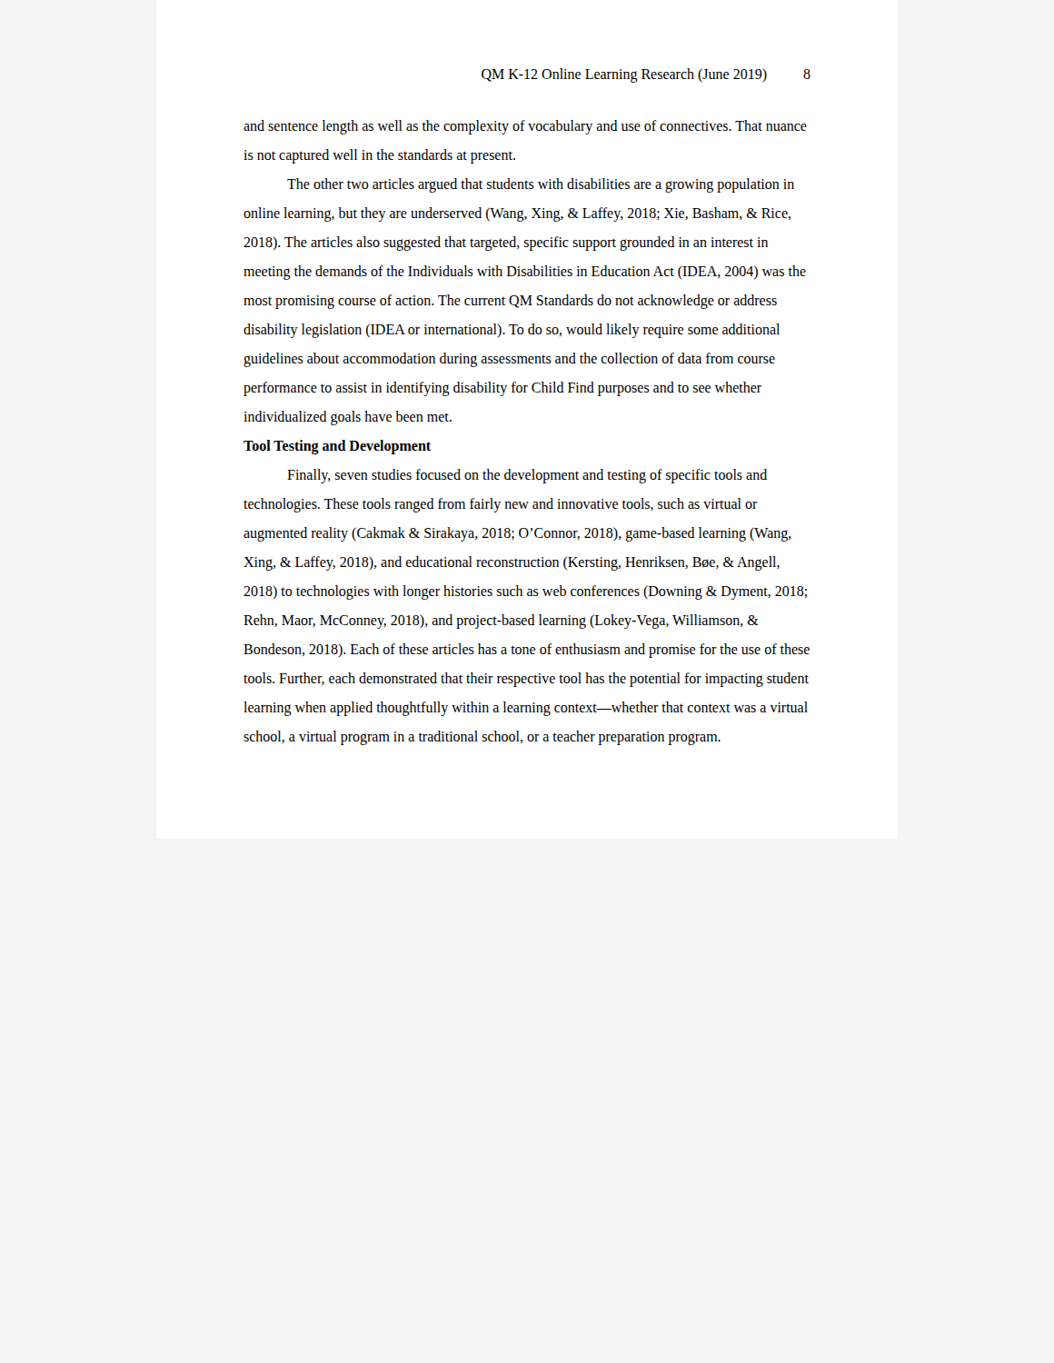QM K-12 Online Learning Research (June 2019)8
and sentence length as well as the complexity of vocabulary and use of connectives. That nuance is not captured well in the standards at present.
The other two articles argued that students with disabilities are a growing population in online learning, but they are underserved (Wang, Xing, & Laffey, 2018; Xie, Basham, & Rice, 2018). The articles also suggested that targeted, specific support grounded in an interest in meeting the demands of the Individuals with Disabilities in Education Act (IDEA, 2004) was the most promising course of action. The current QM Standards do not acknowledge or address disability legislation (IDEA or international). To do so, would likely require some additional guidelines about accommodation during assessments and the collection of data from course performance to assist in identifying disability for Child Find purposes and to see whether individualized goals have been met.
Tool Testing and Development
Finally, seven studies focused on the development and testing of specific tools and technologies. These tools ranged from fairly new and innovative tools, such as virtual or augmented reality (Cakmak & Sirakaya, 2018; O’Connor, 2018), game-based learning (Wang, Xing, & Laffey, 2018), and educational reconstruction (Kersting, Henriksen, Bøe, & Angell, 2018) to technologies with longer histories such as web conferences (Downing & Dyment, 2018; Rehn, Maor, McConney, 2018), and project-based learning (Lokey-Vega, Williamson, & Bondeson, 2018). Each of these articles has a tone of enthusiasm and promise for the use of these tools. Further, each demonstrated that their respective tool has the potential for impacting student learning when applied thoughtfully within a learning context—whether that context was a virtual school, a virtual program in a traditional school, or a teacher preparation program.